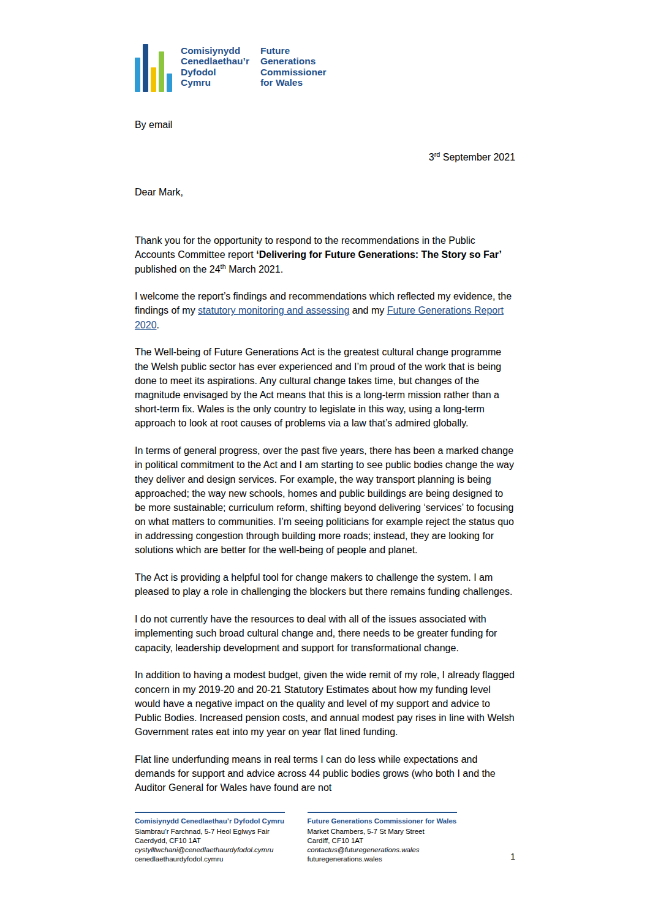Comisiynydd Cenedlaethau’r Dyfodol Cymru
Future Generations Commissioner for Wales
By email
3rd September 2021
Dear Mark,
Thank you for the opportunity to respond to the recommendations in the Public Accounts Committee report ‘Delivering for Future Generations: The Story so Far’ published on the 24th March 2021.
I welcome the report’s findings and recommendations which reflected my evidence, the findings of my statutory monitoring and assessing and my Future Generations Report 2020.
The Well-being of Future Generations Act is the greatest cultural change programme the Welsh public sector has ever experienced and I’m proud of the work that is being done to meet its aspirations. Any cultural change takes time, but changes of the magnitude envisaged by the Act means that this is a long-term mission rather than a short-term fix. Wales is the only country to legislate in this way, using a long-term approach to look at root causes of problems via a law that’s admired globally.
In terms of general progress, over the past five years, there has been a marked change in political commitment to the Act and I am starting to see public bodies change the way they deliver and design services. For example, the way transport planning is being approached; the way new schools, homes and public buildings are being designed to be more sustainable; curriculum reform, shifting beyond delivering ‘services’ to focusing on what matters to communities. I’m seeing politicians for example reject the status quo in addressing congestion through building more roads; instead, they are looking for solutions which are better for the well-being of people and planet.
The Act is providing a helpful tool for change makers to challenge the system. I am pleased to play a role in challenging the blockers but there remains funding challenges.
I do not currently have the resources to deal with all of the issues associated with implementing such broad cultural change and, there needs to be greater funding for capacity, leadership development and support for transformational change.
In addition to having a modest budget, given the wide remit of my role, I already flagged concern in my 2019-20 and 20-21 Statutory Estimates about how my funding level would have a negative impact on the quality and level of my support and advice to Public Bodies. Increased pension costs, and annual modest pay rises in line with Welsh Government rates eat into my year on year flat lined funding.
Flat line underfunding means in real terms I can do less while expectations and demands for support and advice across 44 public bodies grows (who both I and the Auditor General for Wales have found are not
Comisiynydd Cenedlaethau’r Dyfodol Cymru Siambrau’r Farchnad, 5-7 Heol Eglwys Fair Caerdydd, CF10 1AT cystylltwchani@cenedlaethaurdyfodol.cymru cenedlaethaurdyfodol.cymru
Future Generations Commissioner for Wales Market Chambers, 5-7 St Mary Street Cardiff, CF10 1AT contactus@futuregenerations.wales futuregenerations.wales
1